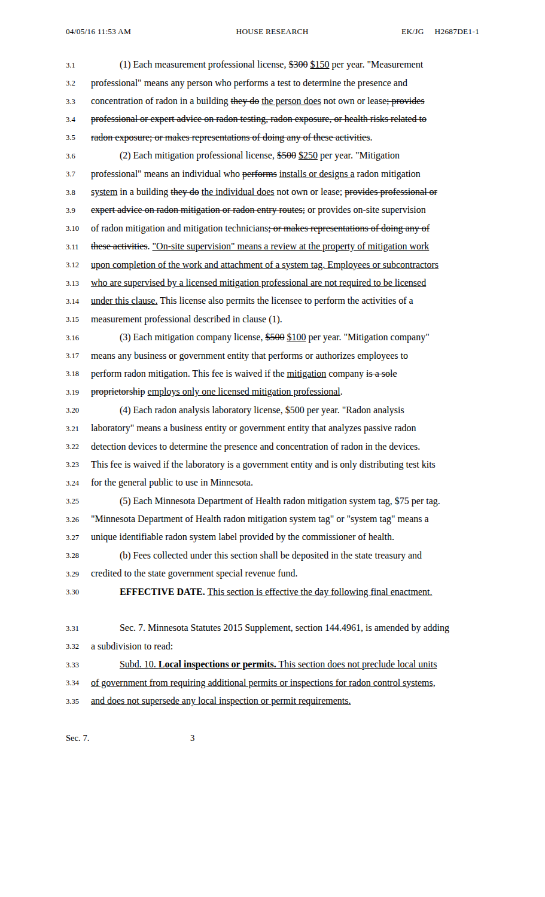04/05/16 11:53 AM
HOUSE RESEARCH
EK/JG H2687DE1-1
3.1
(1) Each measurement professional license, $300 $150 per year. "Measurement
3.2
professional" means any person who performs a test to determine the presence and
3.3
concentration of radon in a building they do the person does not own or lease; provides
3.4
professional or expert advice on radon testing, radon exposure, or health risks related to
3.5
radon exposure; or makes representations of doing any of these activities.
3.6
(2) Each mitigation professional license, $500 $250 per year. "Mitigation
3.7
professional" means an individual who performs installs or designs a radon mitigation
3.8
system in a building they do the individual does not own or lease; provides professional or
3.9
expert advice on radon mitigation or radon entry routes; or provides on-site supervision
3.10
of radon mitigation and mitigation technicians; or makes representations of doing any of
3.11
these activities. "On-site supervision" means a review at the property of mitigation work
3.12
upon completion of the work and attachment of a system tag. Employees or subcontractors
3.13
who are supervised by a licensed mitigation professional are not required to be licensed
3.14
under this clause. This license also permits the licensee to perform the activities of a
3.15
measurement professional described in clause (1).
3.16
(3) Each mitigation company license, $500 $100 per year. "Mitigation company"
3.17
means any business or government entity that performs or authorizes employees to
3.18
perform radon mitigation. This fee is waived if the mitigation company is a sole
3.19
proprietorship employs only one licensed mitigation professional.
3.20
(4) Each radon analysis laboratory license, $500 per year. "Radon analysis
3.21
laboratory" means a business entity or government entity that analyzes passive radon
3.22
detection devices to determine the presence and concentration of radon in the devices.
3.23
This fee is waived if the laboratory is a government entity and is only distributing test kits
3.24
for the general public to use in Minnesota.
3.25
(5) Each Minnesota Department of Health radon mitigation system tag, $75 per tag.
3.26
"Minnesota Department of Health radon mitigation system tag" or "system tag" means a
3.27
unique identifiable radon system label provided by the commissioner of health.
3.28
(b) Fees collected under this section shall be deposited in the state treasury and
3.29
credited to the state government special revenue fund.
3.30
EFFECTIVE DATE. This section is effective the day following final enactment.
3.31
Sec. 7. Minnesota Statutes 2015 Supplement, section 144.4961, is amended by adding
3.32
a subdivision to read:
3.33
Subd. 10. Local inspections or permits. This section does not preclude local units
3.34
of government from requiring additional permits or inspections for radon control systems,
3.35
and does not supersede any local inspection or permit requirements.
Sec. 7.
3